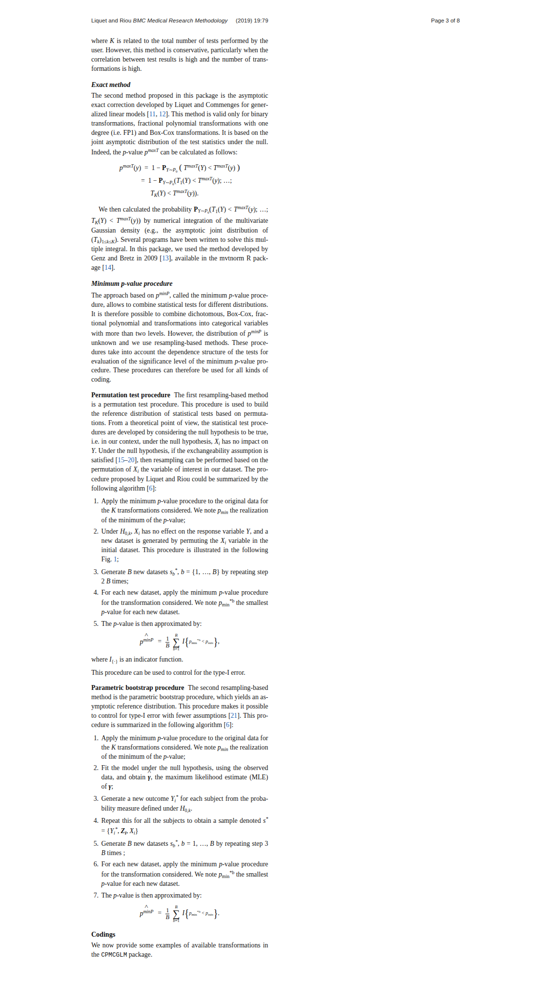Liquet and Riou BMC Medical Research Methodology (2019) 19:79
Page 3 of 8
where K is related to the total number of tests performed by the user. However, this method is conservative, particularly when the correlation between test results is high and the number of transformations is high.
Exact method
The second method proposed in this package is the asymptotic exact correction developed by Liquet and Commenges for generalized linear models [11, 12]. This method is valid only for binary transformations, fractional polynomial transformations with one degree (i.e. FP1) and Box-Cox transformations. It is based on the joint asymptotic distribution of the test statistics under the null. Indeed, the p-value pmaxT can be calculated as follows:
pmaxT(y) = 1 − PY∼P 0 ( TmaxT(Y) < TmaxT(y) )
= 1 − PY∼P 0(T 1(Y) < TmaxT(y); …;
TK(Y) < TmaxT(y)).
We then calculated the probability PY∼P 0(T 1(Y) < TmaxT(y); …; TK(Y) < TmaxT(y)) by numerical integration of the multivariate Gaussian density (e.g., the asymptotic joint distribution of (Tk)1≤k≤K). Several programs have been written to solve this multiple integral. In this package, we used the method developed by Genz and Bretz in 2009 [13], available in the mvtnorm R package [14].
Minimum p-value procedure
The approach based on pminP, called the minimum p-value procedure, allows to combine statistical tests for different distributions. It is therefore possible to combine dichotomous, Box-Cox, fractional polynomial and transformations into categorical variables with more than two levels. However, the distribution of pminP is unknown and we use resampling-based methods. These procedures take into account the dependence structure of the tests for evaluation of the significance level of the minimum p-value procedure. These procedures can therefore be used for all kinds of coding.
Permutation test procedure The first resampling-based method is a permutation test procedure. This procedure is used to build the reference distribution of statistical tests based on permutations. From a theoretical point of view, the statistical test procedures are developed by considering the null hypothesis to be true, i.e. in our context, under the null hypothesis, Xi has no impact on Y. Under the null hypothesis, if the exchangeability assumption is satisfied [15–20], then resampling can be performed based on the permutation of Xi the variable of interest in our dataset. The procedure proposed by Liquet and Riou could be summarized by the following algorithm [6]:
Apply the minimum p-value procedure to the original data for the K transformations considered. We note pmin the realization of the minimum of the p-value;
Under H 0,k, Xi has no effect on the response variable Y, and a new dataset is generated by permuting the Xi variable in the initial dataset. This procedure is illustrated in the following Fig. 1;
Generate B new datasets sb*, b = {1, …, B} by repeating step 2 B times;
For each new dataset, apply the minimum p-value procedure for the transformation considered. We note pmin*b the smallest p-value for each new dataset.
The p-value is then approximated by:
pminP = 1 B B∑b=1 I{pmin*b < pmin},
where I{·} is an indicator function.
This procedure can be used to control for the type-I error.
Parametric bootstrap procedure The second resampling-based method is the parametric bootstrap procedure, which yields an asymptotic reference distribution. This procedure makes it possible to control for type-I error with fewer assumptions [21]. This procedure is summarized in the following algorithm [6]:
Apply the minimum p-value procedure to the original data for the K transformations considered. We note pmin the realization of the minimum of the p-value;
Fit the model under the null hypothesis, using the observed data, and obtain γ, the maximum likelihood estimate (MLE) of γ;
Generate a new outcome Yi* for each subject from the probability measure defined under H 0,k.
Repeat this for all the subjects to obtain a sample denoted s* = {Yi*, Zi, Xi}
Generate B new datasets sb*, b = 1, …, B by repeating step 3 B times ;
For each new dataset, apply the minimum p-value procedure for the transformation considered. We note pmin*b the smallest p-value for each new dataset.
The p-value is then approximated by:
pminP = 1 B B∑b=1 I{pmin*b < pmin}.
Codings
We now provide some examples of available transformations in the CPMCGLM package.